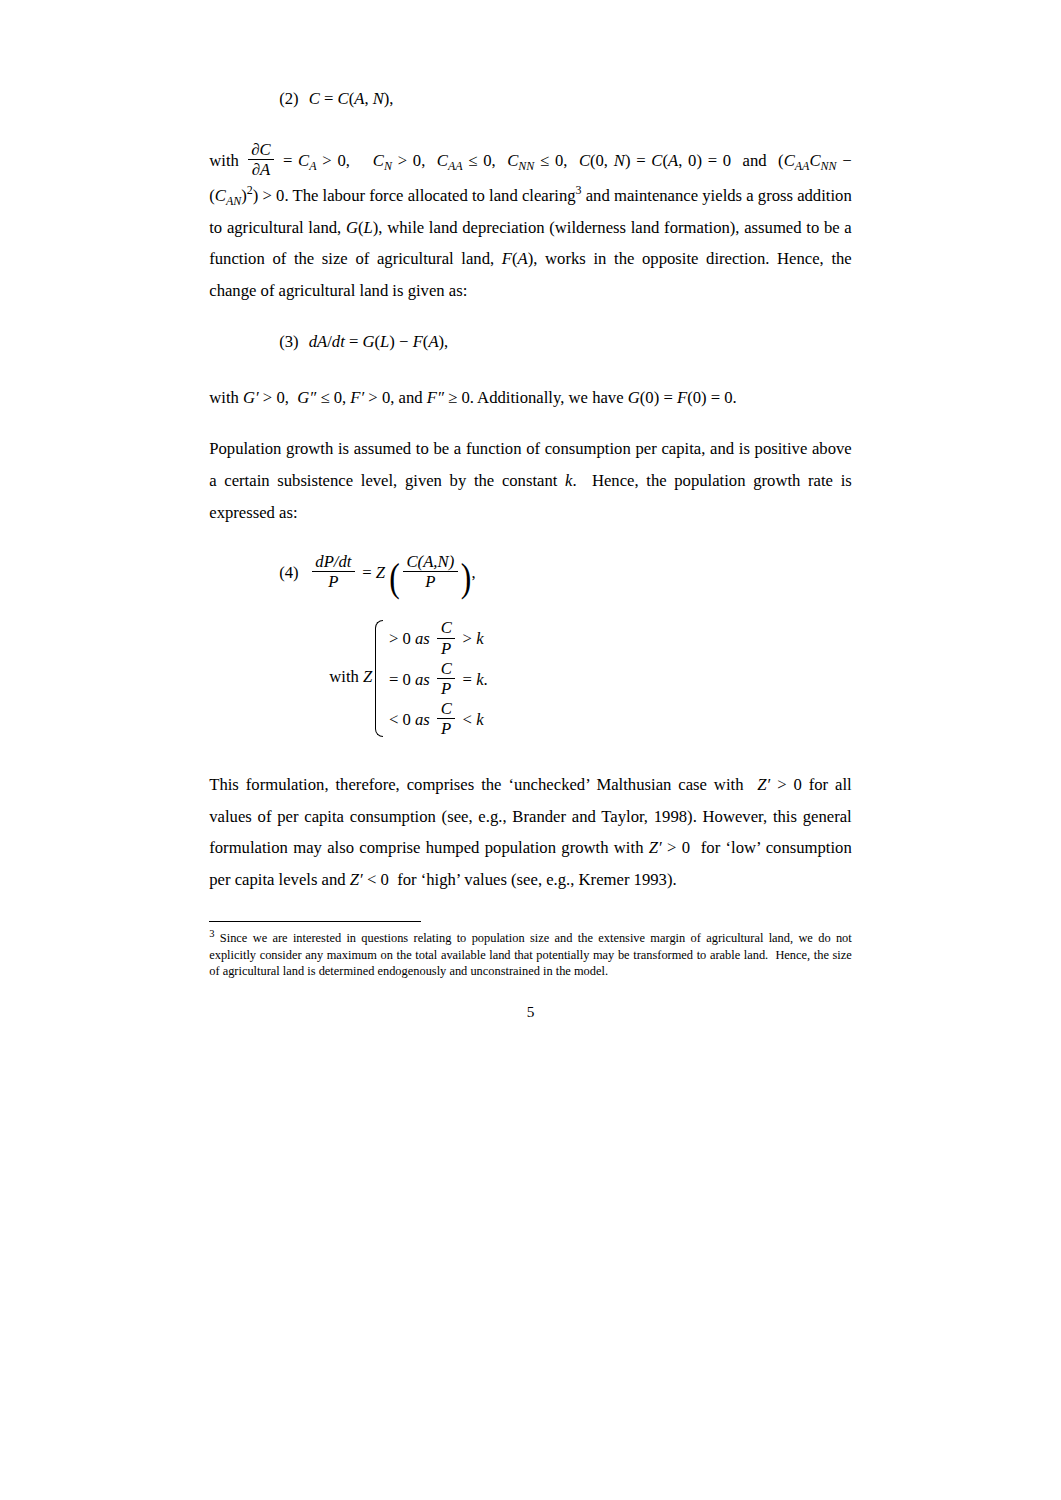(2) C = C(A, N),
with ∂C∂A = CA > 0, CN > 0, CAA ≤ 0, CNN ≤ 0, C(0, N) = C(A, 0) = 0 and (CAACNN − (CAN)2) > 0. The labour force allocated to land clearing3 and maintenance yields a gross addition to agricultural land, G(L), while land depreciation (wilderness land formation), assumed to be a function of the size of agricultural land, F(A), works in the opposite direction. Hence, the change of agricultural land is given as:
(3) dA/dt = G(L) − F(A),
with G′ > 0, G″ ≤ 0, F′ > 0, and F″ ≥ 0. Additionally, we have G(0) = F(0) = 0.
Population growth is assumed to be a function of consumption per capita, and is positive above a certain subsistence level, given by the constant k. Hence, the population growth rate is expressed as:
(4) dP/dt P = Z (C(A,N) P),
with Z > 0 as CP > k = 0 as CP = k. < 0 as CP < k
This formulation, therefore, comprises the ‘unchecked’ Malthusian case with Z′ > 0 for all values of per capita consumption (see, e.g., Brander and Taylor, 1998). However, this general formulation may also comprise humped population growth with Z′ > 0 for ‘low’ consumption per capita levels and Z′ < 0 for ‘high’ values (see, e.g., Kremer 1993).
3 Since we are interested in questions relating to population size and the extensive margin of agricultural land, we do not explicitly consider any maximum on the total available land that potentially may be transformed to arable land. Hence, the size of agricultural land is determined endogenously and unconstrained in the model.
5